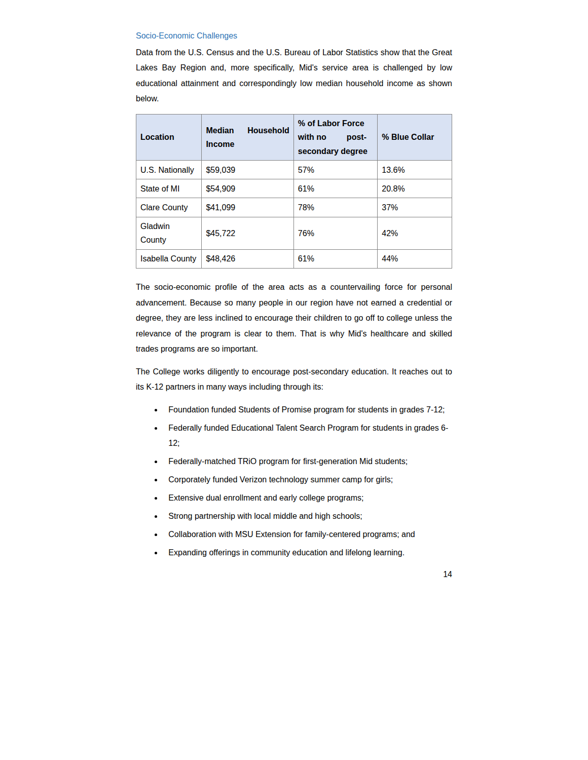Socio-Economic Challenges
Data from the U.S. Census and the U.S. Bureau of Labor Statistics show that the Great Lakes Bay Region and, more specifically, Mid's service area is challenged by low educational attainment and correspondingly low median household income as shown below.
| Location | Median Household Income | % of Labor Force with no post-secondary degree | % Blue Collar |
| --- | --- | --- | --- |
| U.S. Nationally | $59,039 | 57% | 13.6% |
| State of MI | $54,909 | 61% | 20.8% |
| Clare County | $41,099 | 78% | 37% |
| Gladwin County | $45,722 | 76% | 42% |
| Isabella County | $48,426 | 61% | 44% |
The socio-economic profile of the area acts as a countervailing force for personal advancement. Because so many people in our region have not earned a credential or degree, they are less inclined to encourage their children to go off to college unless the relevance of the program is clear to them. That is why Mid's healthcare and skilled trades programs are so important.
The College works diligently to encourage post-secondary education. It reaches out to its K-12 partners in many ways including through its:
Foundation funded Students of Promise program for students in grades 7-12;
Federally funded Educational Talent Search Program for students in grades 6-12;
Federally-matched TRiO program for first-generation Mid students;
Corporately funded Verizon technology summer camp for girls;
Extensive dual enrollment and early college programs;
Strong partnership with local middle and high schools;
Collaboration with MSU Extension for family-centered programs; and
Expanding offerings in community education and lifelong learning.
14